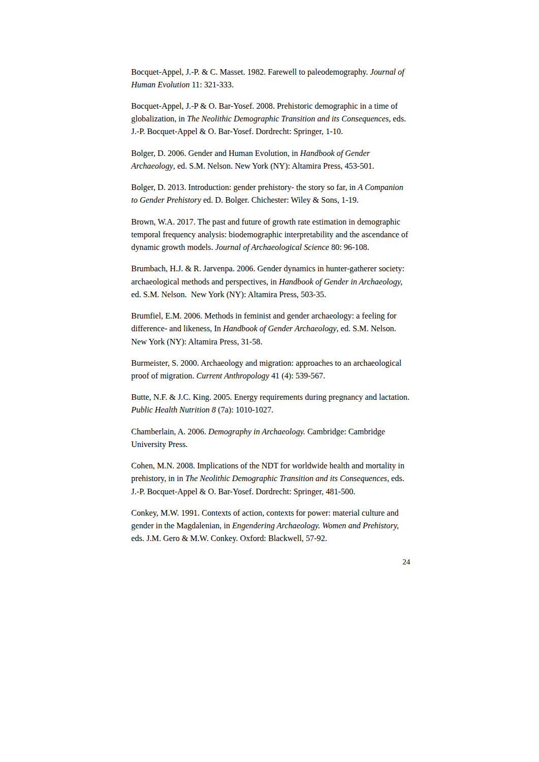Bocquet-Appel, J.-P. & C. Masset. 1982. Farewell to paleodemography. Journal of Human Evolution 11: 321-333.
Bocquet-Appel, J.-P & O. Bar-Yosef. 2008. Prehistoric demographic in a time of globalization, in The Neolithic Demographic Transition and its Consequences, eds. J.-P. Bocquet-Appel & O. Bar-Yosef. Dordrecht: Springer, 1-10.
Bolger, D. 2006. Gender and Human Evolution, in Handbook of Gender Archaeology, ed. S.M. Nelson. New York (NY): Altamira Press, 453-501.
Bolger, D. 2013. Introduction: gender prehistory- the story so far, in A Companion to Gender Prehistory ed. D. Bolger. Chichester: Wiley & Sons, 1-19.
Brown, W.A. 2017. The past and future of growth rate estimation in demographic temporal frequency analysis: biodemographic interpretability and the ascendance of dynamic growth models. Journal of Archaeological Science 80: 96-108.
Brumbach, H.J. & R. Jarvenpa. 2006. Gender dynamics in hunter-gatherer society: archaeological methods and perspectives, in Handbook of Gender in Archaeology, ed. S.M. Nelson. New York (NY): Altamira Press, 503-35.
Brumfiel, E.M. 2006. Methods in feminist and gender archaeology: a feeling for difference- and likeness, In Handbook of Gender Archaeology, ed. S.M. Nelson. New York (NY): Altamira Press, 31-58.
Burmeister, S. 2000. Archaeology and migration: approaches to an archaeological proof of migration. Current Anthropology 41 (4): 539-567.
Butte, N.F. & J.C. King. 2005. Energy requirements during pregnancy and lactation. Public Health Nutrition 8 (7a): 1010-1027.
Chamberlain, A. 2006. Demography in Archaeology. Cambridge: Cambridge University Press.
Cohen, M.N. 2008. Implications of the NDT for worldwide health and mortality in prehistory, in in The Neolithic Demographic Transition and its Consequences, eds. J.-P. Bocquet-Appel & O. Bar-Yosef. Dordrecht: Springer, 481-500.
Conkey, M.W. 1991. Contexts of action, contexts for power: material culture and gender in the Magdalenian, in Engendering Archaeology. Women and Prehistory, eds. J.M. Gero & M.W. Conkey. Oxford: Blackwell, 57-92.
24